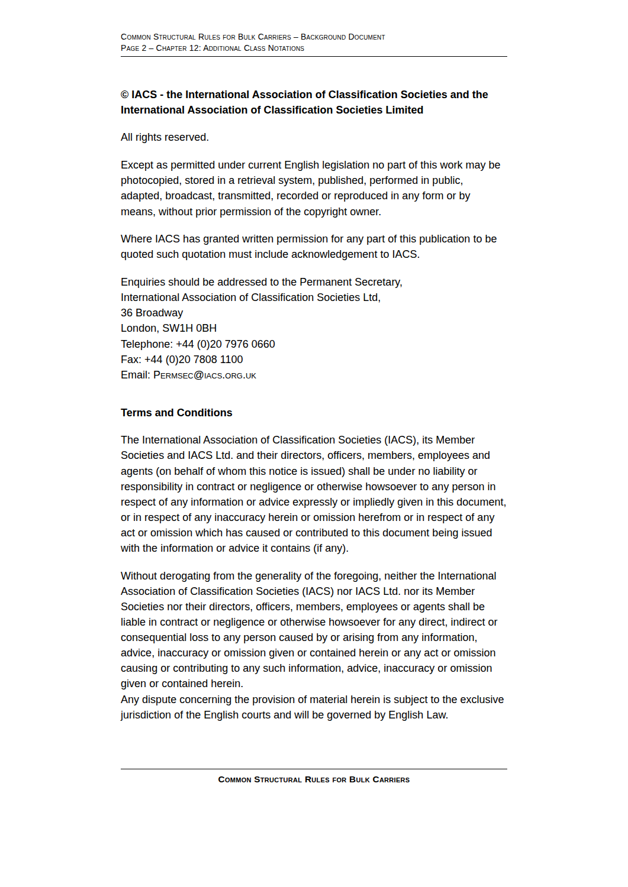Common Structural Rules for Bulk Carriers – Background Document
Page 2 – Chapter 12: Additional Class Notations
© IACS - the International Association of Classification Societies and the International Association of Classification Societies Limited
All rights reserved.
Except as permitted under current English legislation no part of this work may be photocopied, stored in a retrieval system, published, performed in public, adapted, broadcast, transmitted, recorded or reproduced in any form or by means, without prior permission of the copyright owner.
Where IACS has granted written permission for any part of this publication to be quoted such quotation must include acknowledgement to IACS.
Enquiries should be addressed to the Permanent Secretary,
International Association of Classification Societies Ltd,
36 Broadway
London, SW1H 0BH
Telephone: +44 (0)20 7976 0660
Fax: +44 (0)20 7808 1100
Email: Permsec@iacs.org.uk
Terms and Conditions
The International Association of Classification Societies (IACS), its Member Societies and IACS Ltd. and their directors, officers, members, employees and agents (on behalf of whom this notice is issued) shall be under no liability or responsibility in contract or negligence or otherwise howsoever to any person in respect of any information or advice expressly or impliedly given in this document, or in respect of any inaccuracy herein or omission herefrom or in respect of any act or omission which has caused or contributed to this document being issued with the information or advice it contains (if any).
Without derogating from the generality of the foregoing, neither the International Association of Classification Societies (IACS) nor IACS Ltd. nor its Member Societies nor their directors, officers, members, employees or agents shall be liable in contract or negligence or otherwise howsoever for any direct, indirect or consequential loss to any person caused by or arising from any information, advice, inaccuracy or omission given or contained herein or any act or omission causing or contributing to any such information, advice, inaccuracy or omission given or contained herein.
Any dispute concerning the provision of material herein is subject to the exclusive jurisdiction of the English courts and will be governed by English Law.
Common Structural Rules for Bulk Carriers